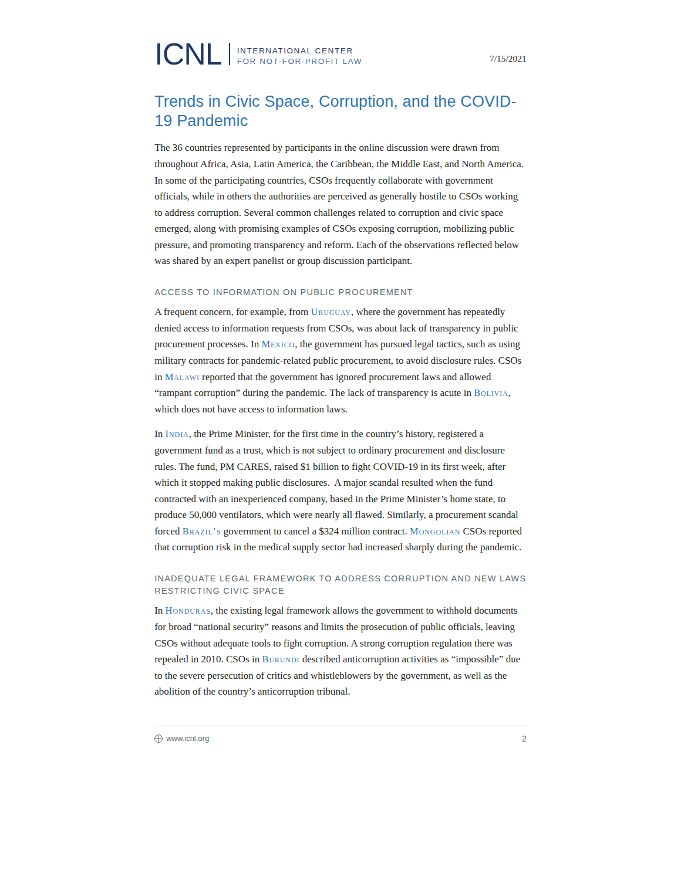ICNL International Center
for Not-for-Profit Law
7/15/2021
Trends in Civic Space, Corruption, and the COVID-19 Pandemic
The 36 countries represented by participants in the online discussion were drawn from throughout Africa, Asia, Latin America, the Caribbean, the Middle East, and North America. In some of the participating countries, CSOs frequently collaborate with government officials, while in others the authorities are perceived as generally hostile to CSOs working to address corruption. Several common challenges related to corruption and civic space emerged, along with promising examples of CSOs exposing corruption, mobilizing public pressure, and promoting transparency and reform. Each of the observations reflected below was shared by an expert panelist or group discussion participant.
Access to Information on Public Procurement
A frequent concern, for example, from Uruguay, where the government has repeatedly denied access to information requests from CSOs, was about lack of transparency in public procurement processes. In Mexico, the government has pursued legal tactics, such as using military contracts for pandemic-related public procurement, to avoid disclosure rules. CSOs in Malawi reported that the government has ignored procurement laws and allowed “rampant corruption” during the pandemic. The lack of transparency is acute in Bolivia, which does not have access to information laws.
In India, the Prime Minister, for the first time in the country’s history, registered a government fund as a trust, which is not subject to ordinary procurement and disclosure rules. The fund, PM CARES, raised $1 billion to fight COVID-19 in its first week, after which it stopped making public disclosures. A major scandal resulted when the fund contracted with an inexperienced company, based in the Prime Minister’s home state, to produce 50,000 ventilators, which were nearly all flawed. Similarly, a procurement scandal forced Brazil’s government to cancel a $324 million contract. Mongolian CSOs reported that corruption risk in the medical supply sector had increased sharply during the pandemic.
Inadequate Legal Framework to Address Corruption and New Laws Restricting Civic Space
In Honduras, the existing legal framework allows the government to withhold documents for broad “national security” reasons and limits the prosecution of public officials, leaving CSOs without adequate tools to fight corruption. A strong corruption regulation there was repealed in 2010. CSOs in Burundi described anticorruption activities as “impossible” due to the severe persecution of critics and whistleblowers by the government, as well as the abolition of the country’s anticorruption tribunal.
www.icnl.org
2